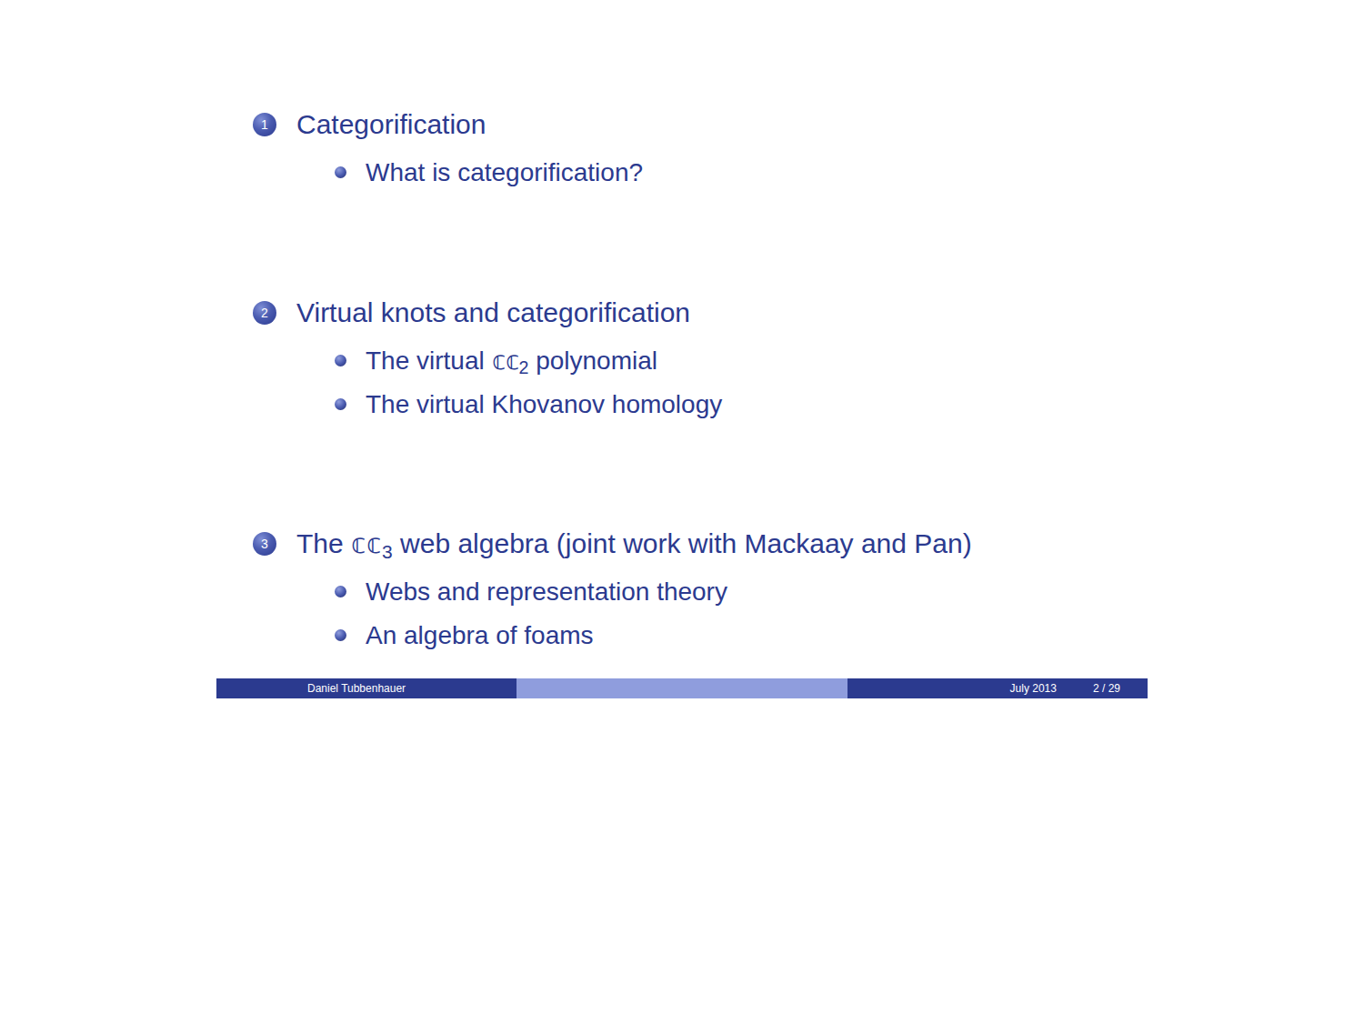1
Categorification
What is categorification?
2
Virtual knots and categorification
The virtual 𝕔𝕔2 polynomial
The virtual Khovanov homology
3
The 𝕔𝕔3 web algebra (joint work with Mackaay and Pan)
Webs and representation theory
An algebra of foams
Daniel Tubbenhauer
July 20132 / 29